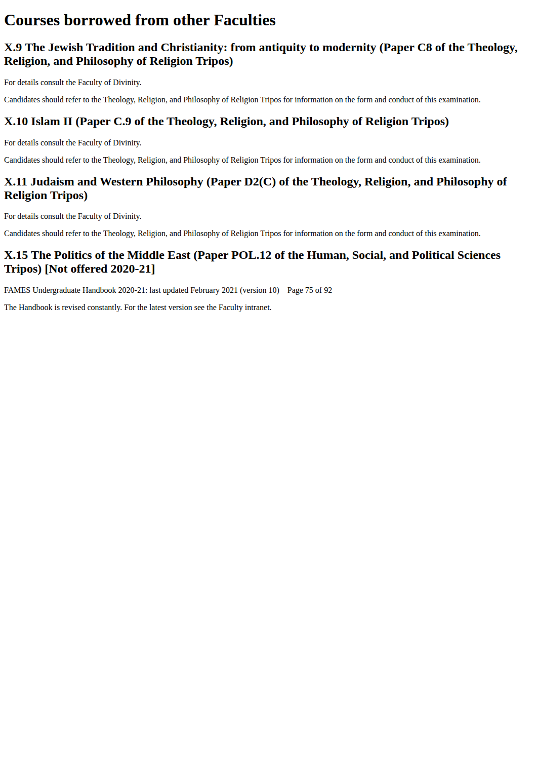Courses borrowed from other Faculties
X.9 The Jewish Tradition and Christianity: from antiquity to modernity (Paper C8 of the Theology, Religion, and Philosophy of Religion Tripos)
For details consult the Faculty of Divinity.
Candidates should refer to the Theology, Religion, and Philosophy of Religion Tripos for information on the form and conduct of this examination.
X.10 Islam II (Paper C.9 of the Theology, Religion, and Philosophy of Religion Tripos)
For details consult the Faculty of Divinity.
Candidates should refer to the Theology, Religion, and Philosophy of Religion Tripos for information on the form and conduct of this examination.
X.11 Judaism and Western Philosophy (Paper D2(C) of the Theology, Religion, and Philosophy of Religion Tripos)
For details consult the Faculty of Divinity.
Candidates should refer to the Theology, Religion, and Philosophy of Religion Tripos for information on the form and conduct of this examination.
X.15 The Politics of the Middle East (Paper POL.12 of the Human, Social, and Political Sciences Tripos) [Not offered 2020-21]
FAMES Undergraduate Handbook 2020-21: last updated February 2021 (version 10) Page 75 of 92
The Handbook is revised constantly. For the latest version see the Faculty intranet.